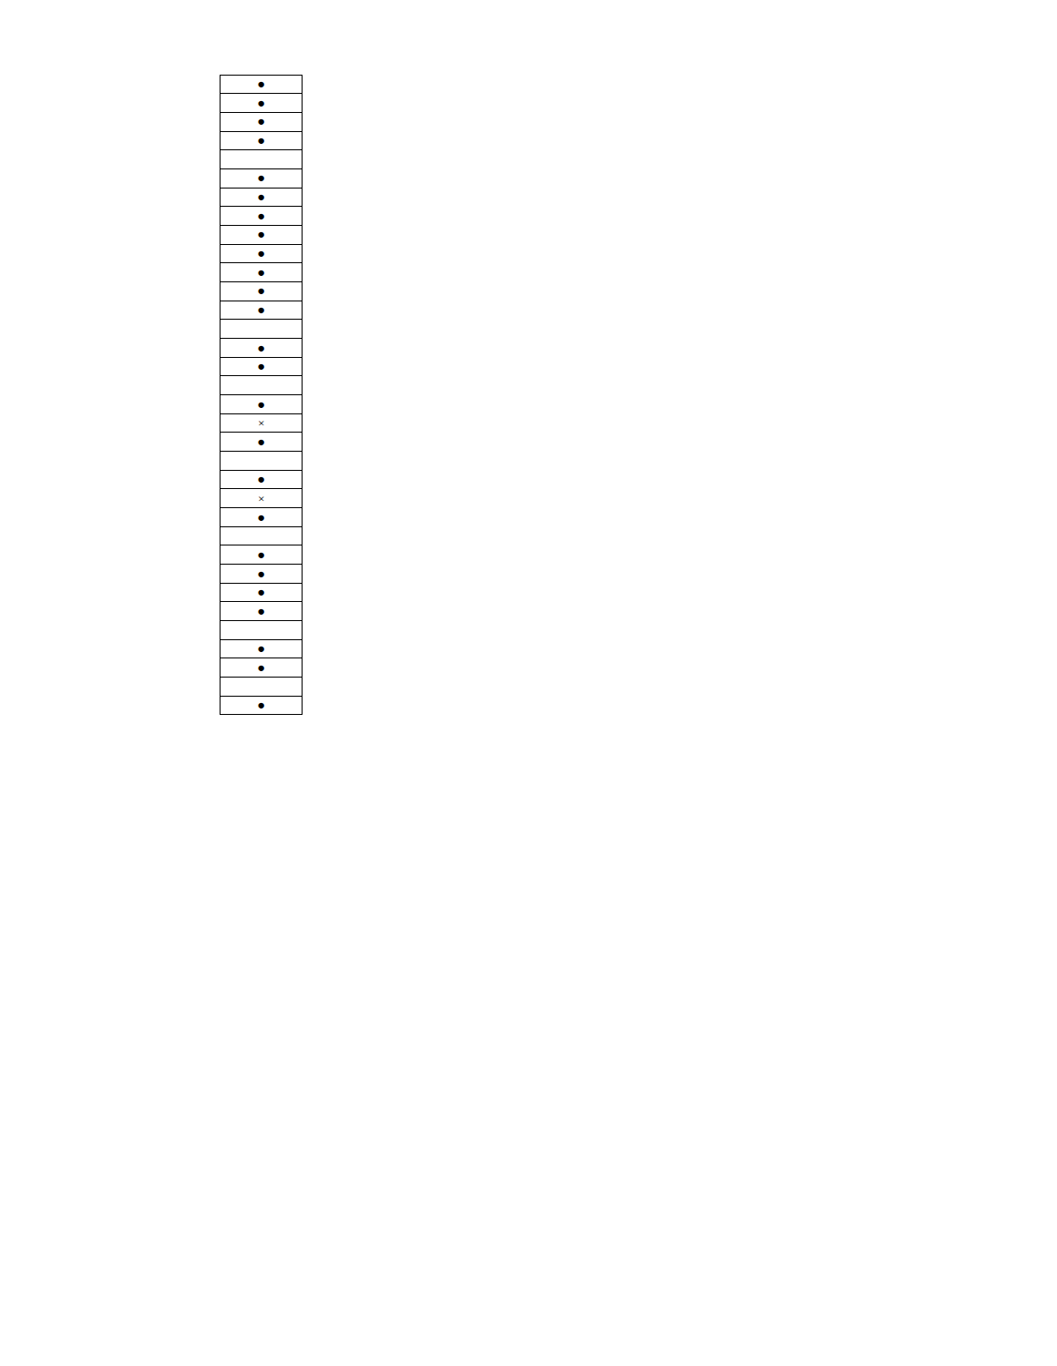| ● |
| ● |
| ● |
| ● |
| ● |
| ● |
| ● |
| ● |
| ● |
| ● |
| ● |
| ● |
| ● |
| ● |
| ● |
| × |
| ● |
| ● |
| × |
| ● |
| ● |
| ● |
| ● |
| ● |
| ● |
| ● |
| ● |